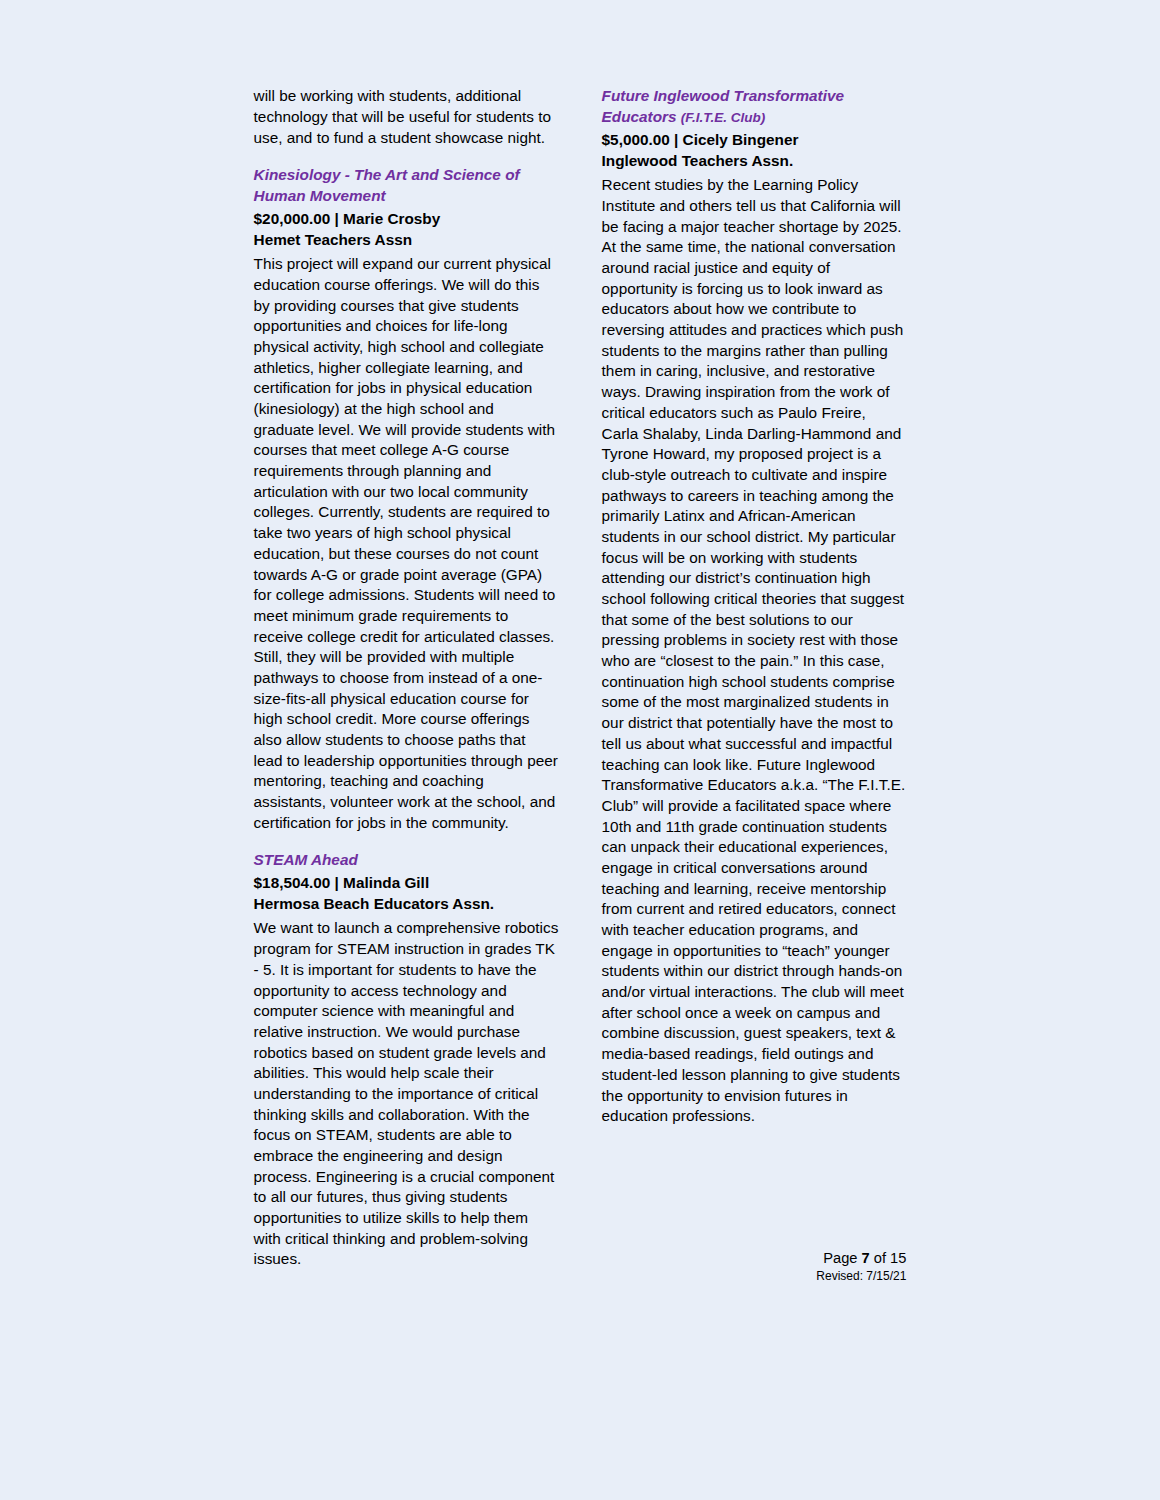will be working with students, additional technology that will be useful for students to use, and to fund a student showcase night.
Kinesiology - The Art and Science of Human Movement
$20,000.00 | Marie Crosby
Hemet Teachers Assn
This project will expand our current physical education course offerings. We will do this by providing courses that give students opportunities and choices for life-long physical activity, high school and collegiate athletics, higher collegiate learning, and certification for jobs in physical education (kinesiology) at the high school and graduate level. We will provide students with courses that meet college A-G course requirements through planning and articulation with our two local community colleges. Currently, students are required to take two years of high school physical education, but these courses do not count towards A-G or grade point average (GPA) for college admissions. Students will need to meet minimum grade requirements to receive college credit for articulated classes. Still, they will be provided with multiple pathways to choose from instead of a one-size-fits-all physical education course for high school credit. More course offerings also allow students to choose paths that lead to leadership opportunities through peer mentoring, teaching and coaching assistants, volunteer work at the school, and certification for jobs in the community.
STEAM Ahead
$18,504.00 | Malinda Gill
Hermosa Beach Educators Assn.
We want to launch a comprehensive robotics program for STEAM instruction in grades TK - 5. It is important for students to have the opportunity to access technology and computer science with meaningful and relative instruction. We would purchase robotics based on student grade levels and abilities. This would help scale their understanding to the importance of critical thinking skills and collaboration. With the focus on STEAM, students are able to embrace the engineering and design process. Engineering is a crucial component to all our futures, thus giving students opportunities to utilize skills to help them with critical thinking and problem-solving issues.
Future Inglewood Transformative Educators (F.I.T.E. Club)
$5,000.00 | Cicely Bingener
Inglewood Teachers Assn.
Recent studies by the Learning Policy Institute and others tell us that California will be facing a major teacher shortage by 2025. At the same time, the national conversation around racial justice and equity of opportunity is forcing us to look inward as educators about how we contribute to reversing attitudes and practices which push students to the margins rather than pulling them in caring, inclusive, and restorative ways. Drawing inspiration from the work of critical educators such as Paulo Freire, Carla Shalaby, Linda Darling-Hammond and Tyrone Howard, my proposed project is a club-style outreach to cultivate and inspire pathways to careers in teaching among the primarily Latinx and African-American students in our school district. My particular focus will be on working with students attending our district’s continuation high school following critical theories that suggest that some of the best solutions to our pressing problems in society rest with those who are “closest to the pain.” In this case, continuation high school students comprise some of the most marginalized students in our district that potentially have the most to tell us about what successful and impactful teaching can look like. Future Inglewood Transformative Educators a.k.a. “The F.I.T.E. Club” will provide a facilitated space where 10th and 11th grade continuation students can unpack their educational experiences, engage in critical conversations around teaching and learning, receive mentorship from current and retired educators, connect with teacher education programs, and engage in opportunities to “teach” younger students within our district through hands-on and/or virtual interactions. The club will meet after school once a week on campus and combine discussion, guest speakers, text & media-based readings, field outings and student-led lesson planning to give students the opportunity to envision futures in education professions.
Page 7 of 15
Revised: 7/15/21